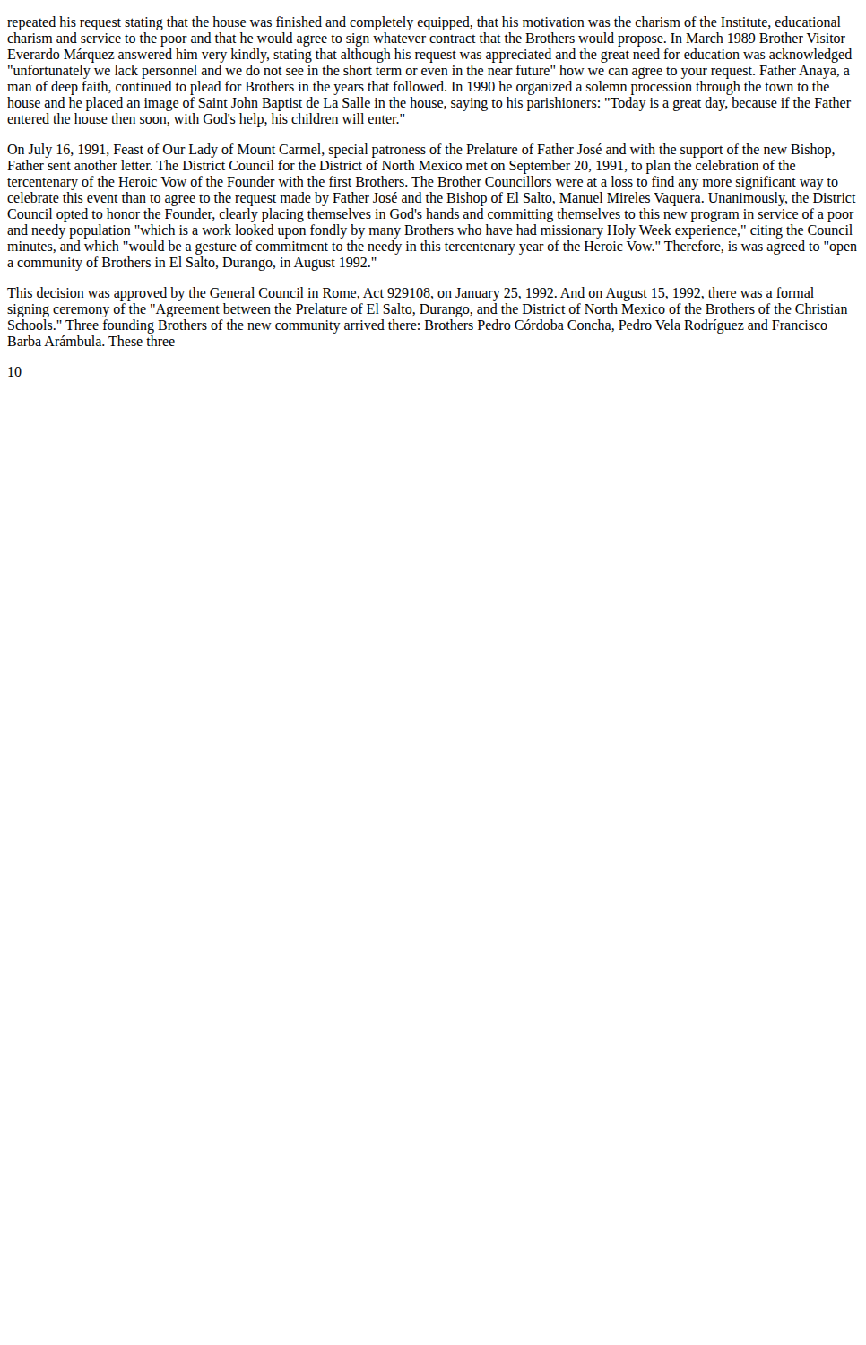repeated his request stating that the house was finished and completely equipped, that his motivation was the charism of the Institute, educational charism and service to the poor and that he would agree to sign whatever contract that the Brothers would propose. In March 1989 Brother Visitor Everardo Márquez answered him very kindly, stating that although his request was appreciated and the great need for education was acknowledged "unfortunately we lack personnel and we do not see in the short term or even in the near future" how we can agree to your request. Father Anaya, a man of deep faith, continued to plead for Brothers in the years that followed. In 1990 he organized a solemn procession through the town to the house and he placed an image of Saint John Baptist de La Salle in the house, saying to his parishioners: "Today is a great day, because if the Father entered the house then soon, with God's help, his children will enter."
On July 16, 1991, Feast of Our Lady of Mount Carmel, special patroness of the Prelature of Father José and with the support of the new Bishop, Father sent another letter. The District Council for the District of North Mexico met on September 20, 1991, to plan the celebration of the tercentenary of the Heroic Vow of the Founder with the first Brothers. The Brother Councillors were at a loss to find any more significant way to celebrate this event than to agree to the request made by Father José and the Bishop of El Salto, Manuel Mireles Vaquera. Unanimously, the District Council opted to honor the Founder, clearly placing themselves in God's hands and committing themselves to this new program in service of a poor and needy population "which is a work looked upon fondly by many Brothers who have had missionary Holy Week experience," citing the Council minutes, and which "would be a gesture of commitment to the needy in this tercentenary year of the Heroic Vow." Therefore, is was agreed to "open a community of Brothers in El Salto, Durango, in August 1992."
This decision was approved by the General Council in Rome, Act 929108, on January 25, 1992. And on August 15, 1992, there was a formal signing ceremony of the "Agreement between the Prelature of El Salto, Durango, and the District of North Mexico of the Brothers of the Christian Schools." Three founding Brothers of the new community arrived there: Brothers Pedro Córdoba Concha, Pedro Vela Rodríguez and Francisco Barba Arámbula. These three
10